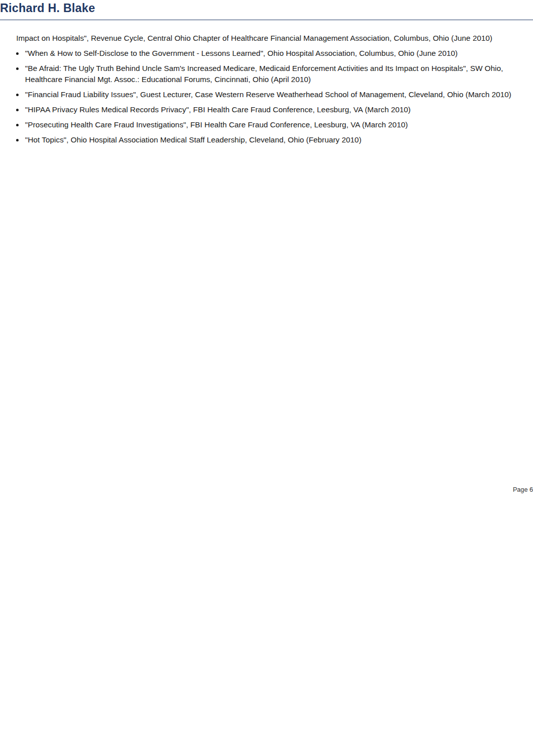Richard H. Blake
Impact on Hospitals", Revenue Cycle, Central Ohio Chapter of Healthcare Financial Management Association, Columbus, Ohio (June 2010)
"When & How to Self-Disclose to the Government - Lessons Learned", Ohio Hospital Association, Columbus, Ohio (June 2010)
"Be Afraid: The Ugly Truth Behind Uncle Sam's Increased Medicare, Medicaid Enforcement Activities and Its Impact on Hospitals", SW Ohio, Healthcare Financial Mgt. Assoc.: Educational Forums, Cincinnati, Ohio (April 2010)
"Financial Fraud Liability Issues", Guest Lecturer, Case Western Reserve Weatherhead School of Management, Cleveland, Ohio (March 2010)
"HIPAA Privacy Rules Medical Records Privacy", FBI Health Care Fraud Conference, Leesburg, VA (March 2010)
"Prosecuting Health Care Fraud Investigations", FBI Health Care Fraud Conference, Leesburg, VA (March 2010)
"Hot Topics", Ohio Hospital Association Medical Staff Leadership, Cleveland, Ohio (February 2010)
Page 6